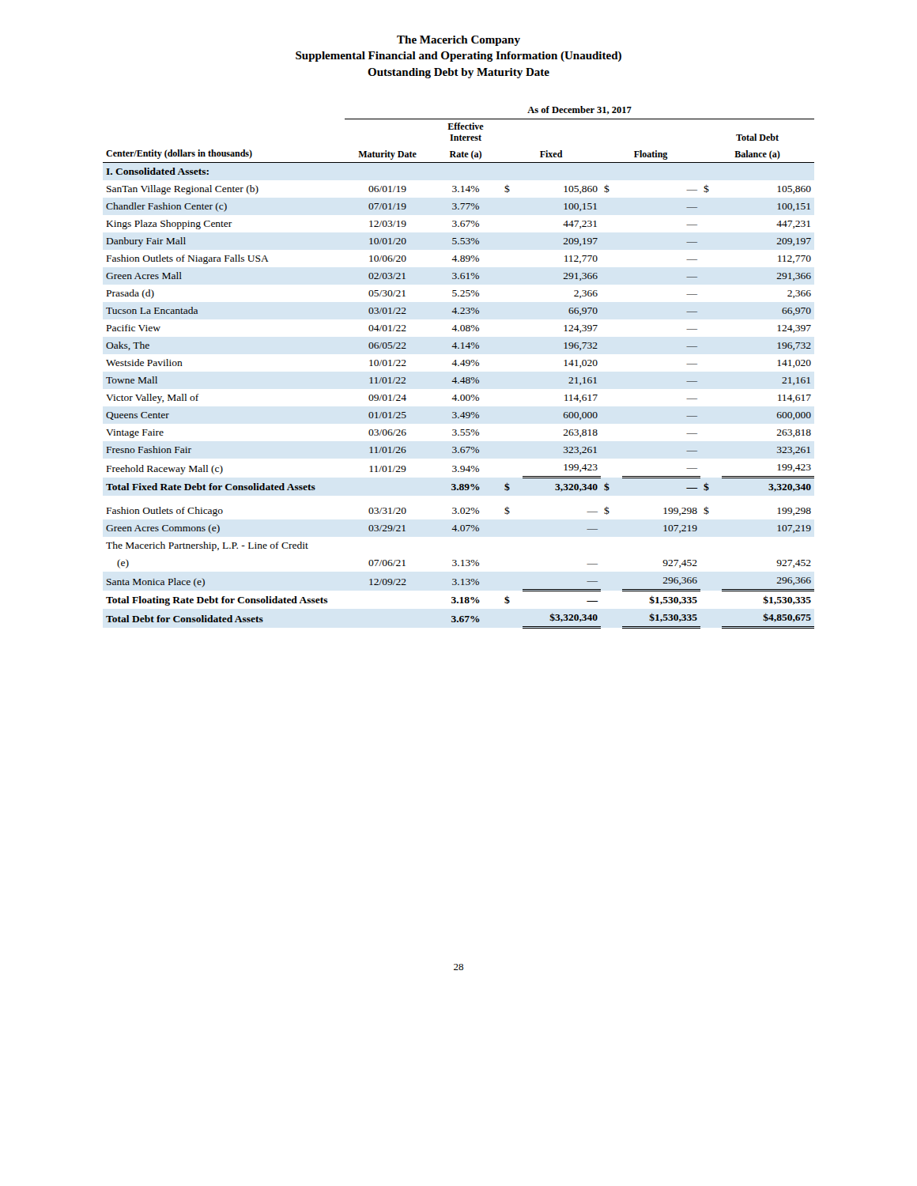The Macerich Company
Supplemental Financial and Operating Information (Unaudited)
Outstanding Debt by Maturity Date
| | As of December 31, 2017 |
| --- | --- |
| | | Effective Interest | | | Total Debt |
| Center/Entity (dollars in thousands) | Maturity Date | Rate (a) | Fixed | Floating | Balance (a) |
| I. Consolidated Assets: |
| SanTan Village Regional Center (b) | 06/01/19 | 3.14% | $ | 105,860 | $ | — | $ | 105,860 |
| Chandler Fashion Center (c) | 07/01/19 | 3.77% | | 100,151 | | — | | 100,151 |
| Kings Plaza Shopping Center | 12/03/19 | 3.67% | | 447,231 | | — | | 447,231 |
| Danbury Fair Mall | 10/01/20 | 5.53% | | 209,197 | | — | | 209,197 |
| Fashion Outlets of Niagara Falls USA | 10/06/20 | 4.89% | | 112,770 | | — | | 112,770 |
| Green Acres Mall | 02/03/21 | 3.61% | | 291,366 | | — | | 291,366 |
| Prasada (d) | 05/30/21 | 5.25% | | 2,366 | | — | | 2,366 |
| Tucson La Encantada | 03/01/22 | 4.23% | | 66,970 | | — | | 66,970 |
| Pacific View | 04/01/22 | 4.08% | | 124,397 | | — | | 124,397 |
| Oaks, The | 06/05/22 | 4.14% | | 196,732 | | — | | 196,732 |
| Westside Pavilion | 10/01/22 | 4.49% | | 141,020 | | — | | 141,020 |
| Towne Mall | 11/01/22 | 4.48% | | 21,161 | | — | | 21,161 |
| Victor Valley, Mall of | 09/01/24 | 4.00% | | 114,617 | | — | | 114,617 |
| Queens Center | 01/01/25 | 3.49% | | 600,000 | | — | | 600,000 |
| Vintage Faire | 03/06/26 | 3.55% | | 263,818 | | — | | 263,818 |
| Fresno Fashion Fair | 11/01/26 | 3.67% | | 323,261 | | — | | 323,261 |
| Freehold Raceway Mall (c) | 11/01/29 | 3.94% | | 199,423 | | — | | 199,423 |
| Total Fixed Rate Debt for Consolidated Assets | | 3.89% | $ | 3,320,340 | $ | — | $ | 3,320,340 |
| Fashion Outlets of Chicago | 03/31/20 | 3.02% | $ | — | $ | 199,298 | $ | 199,298 |
| Green Acres Commons (e) | 03/29/21 | 4.07% | | — | | 107,219 | | 107,219 |
| The Macerich Partnership, L.P. - Line of Credit | | | | | | | | |
| (e) | 07/06/21 | 3.13% | | — | | 927,452 | | 927,452 |
| Santa Monica Place (e) | 12/09/22 | 3.13% | | — | | 296,366 | | 296,366 |
| Total Floating Rate Debt for Consolidated Assets | | 3.18% | $ | — | | $1,530,335 | | $1,530,335 |
| Total Debt for Consolidated Assets | | 3.67% | | $3,320,340 | | $1,530,335 | | $4,850,675 |
28